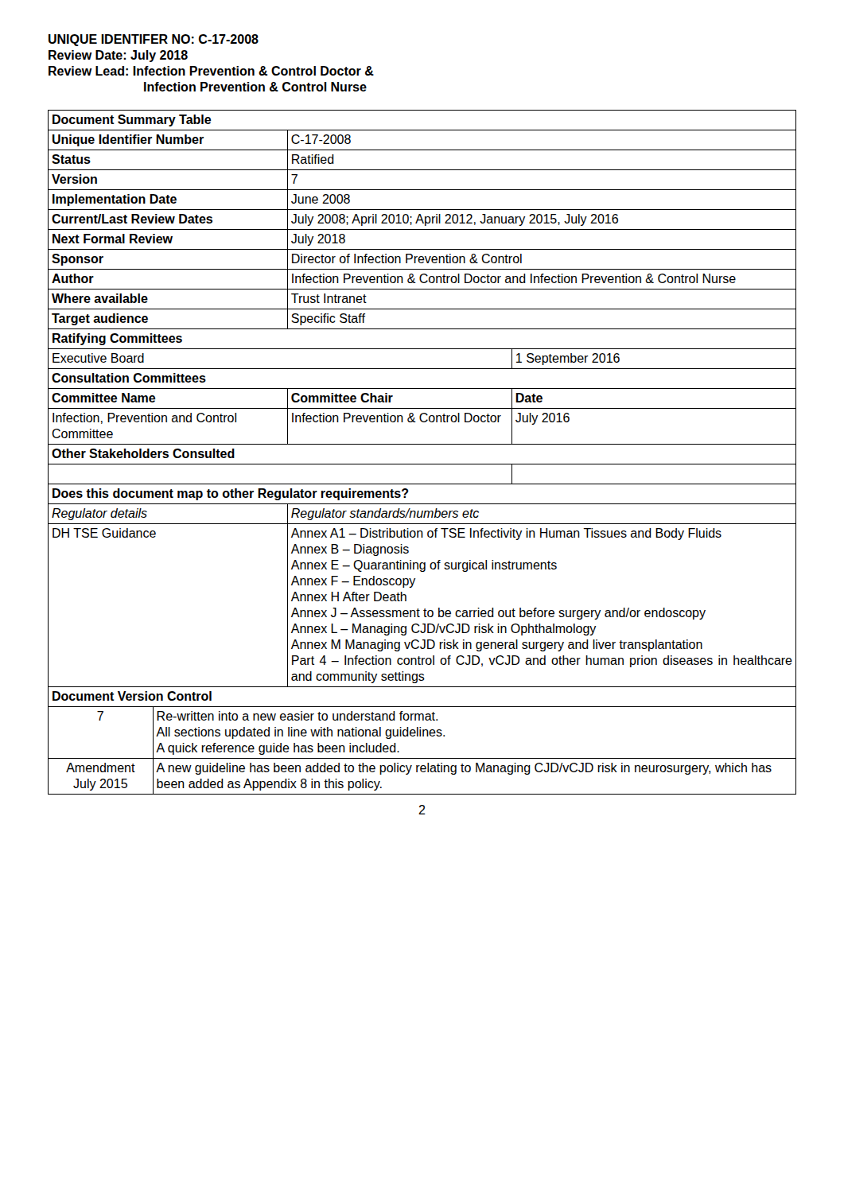UNIQUE IDENTIFER NO: C-17-2008
Review Date: July 2018
Review Lead: Infection Prevention & Control Doctor &
Infection Prevention & Control Nurse
| Document Summary Table |
| Unique Identifier Number | C-17-2008 |
| Status | Ratified |
| Version | 7 |
| Implementation Date | June 2008 |
| Current/Last Review Dates | July 2008; April 2010; April 2012, January 2015, July 2016 |
| Next Formal Review | July 2018 |
| Sponsor | Director of Infection Prevention & Control |
| Author | Infection Prevention & Control Doctor and Infection Prevention & Control Nurse |
| Where available | Trust Intranet |
| Target audience | Specific Staff |
| Ratifying Committees |
| Executive Board | 1 September 2016 |
| Consultation Committees |
| Committee Name | Committee Chair | Date |
| Infection, Prevention and Control Committee | Infection Prevention & Control Doctor | July 2016 |
| Other Stakeholders Consulted |
| Does this document map to other Regulator requirements? |
| Regulator details | Regulator standards/numbers etc |
| DH TSE Guidance | Annex A1 – Distribution of TSE Infectivity in Human Tissues and Body Fluids Annex B – Diagnosis Annex E – Quarantining of surgical instruments Annex F – Endoscopy Annex H After Death Annex J – Assessment to be carried out before surgery and/or endoscopy Annex L – Managing CJD/vCJD risk in Ophthalmology Annex M Managing vCJD risk in general surgery and liver transplantation Part 4 – Infection control of CJD, vCJD and other human prion diseases in healthcare and community settings |
| Document Version Control |
| 7 | Re-written into a new easier to understand format. All sections updated in line with national guidelines. A quick reference guide has been included. |
| Amendment July 2015 | A new guideline has been added to the policy relating to Managing CJD/vCJD risk in neurosurgery, which has been added as Appendix 8 in this policy. |
2